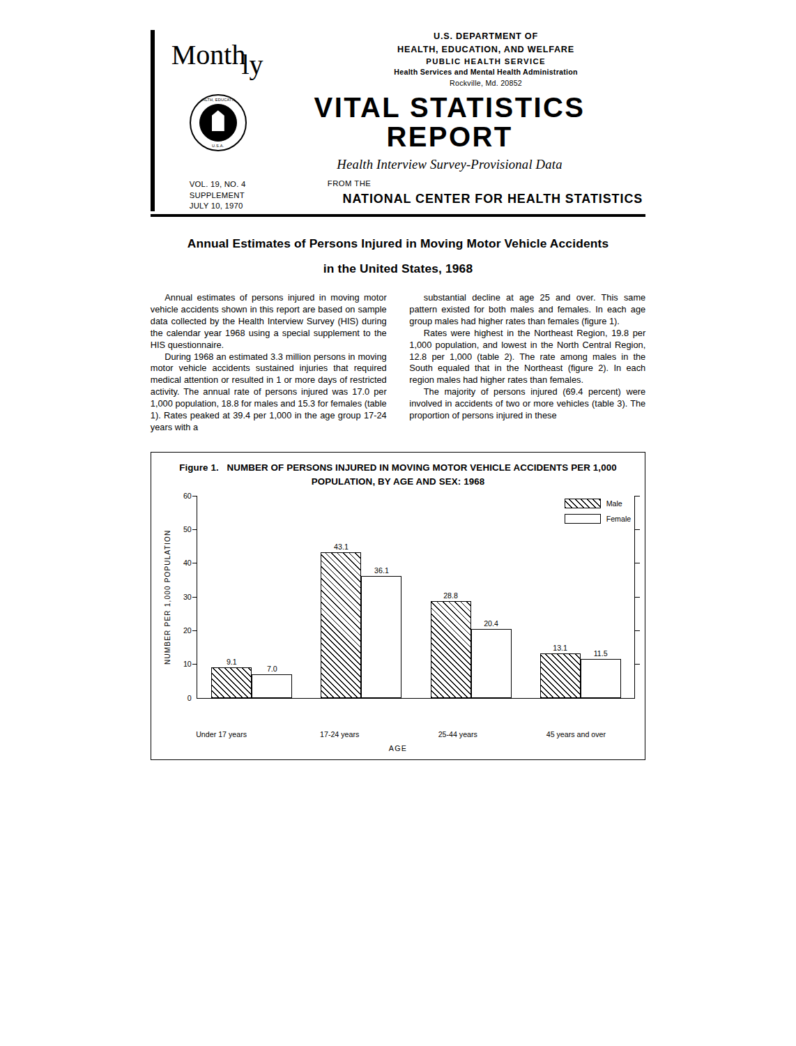Month ly
U.S. DEPARTMENT OF
HEALTH, EDUCATION, AND WELFARE
PUBLIC HEALTH SERVICE
Health Services and Mental Health Administration
Rockville, Md. 20852
HEALTH, EDUCATION U.S.A.
VITAL STATISTICS REPORT
Health Interview Survey-Provisional Data
VOL. 19, NO. 4
SUPPLEMENT
JULY 10, 1970
FROM THE
NATIONAL CENTER FOR HEALTH STATISTICS
Annual Estimates of Persons Injured in Moving Motor Vehicle Accidents in the United States, 1968
Annual estimates of persons injured in moving motor vehicle accidents shown in this report are based on sample data collected by the Health Interview Survey (HIS) during the calendar year 1968 using a special supplement to the HIS questionnaire.
During 1968 an estimated 3.3 million persons in moving motor vehicle accidents sustained injuries that required medical attention or resulted in 1 or more days of restricted activity. The annual rate of persons injured was 17.0 per 1,000 population, 18.8 for males and 15.3 for females (table 1). Rates peaked at 39.4 per 1,000 in the age group 17-24 years with a
substantial decline at age 25 and over. This same pattern existed for both males and females. In each age group males had higher rates than females (figure 1).
Rates were highest in the Northeast Region, 19.8 per 1,000 population, and lowest in the North Central Region, 12.8 per 1,000 (table 2). The rate among males in the South equaled that in the Northeast (figure 2). In each region males had higher rates than females.
The majority of persons injured (69.4 percent) were involved in accidents of two or more vehicles (table 3). The proportion of persons injured in these
Figure 1. NUMBER OF PERSONS INJURED IN MOVING MOTOR VEHICLE ACCIDENTS PER 1,000 POPULATION, BY AGE AND SEX: 1968
NUMBER PER 1,000 POPULATION
60
50
40
30
20
10
0
Male
Female
9.1
7.0
43.1
36.1
28.8
20.4
13.1
11.5
Under 17 years 17-24 years 25-44 years 45 years and over
AGE